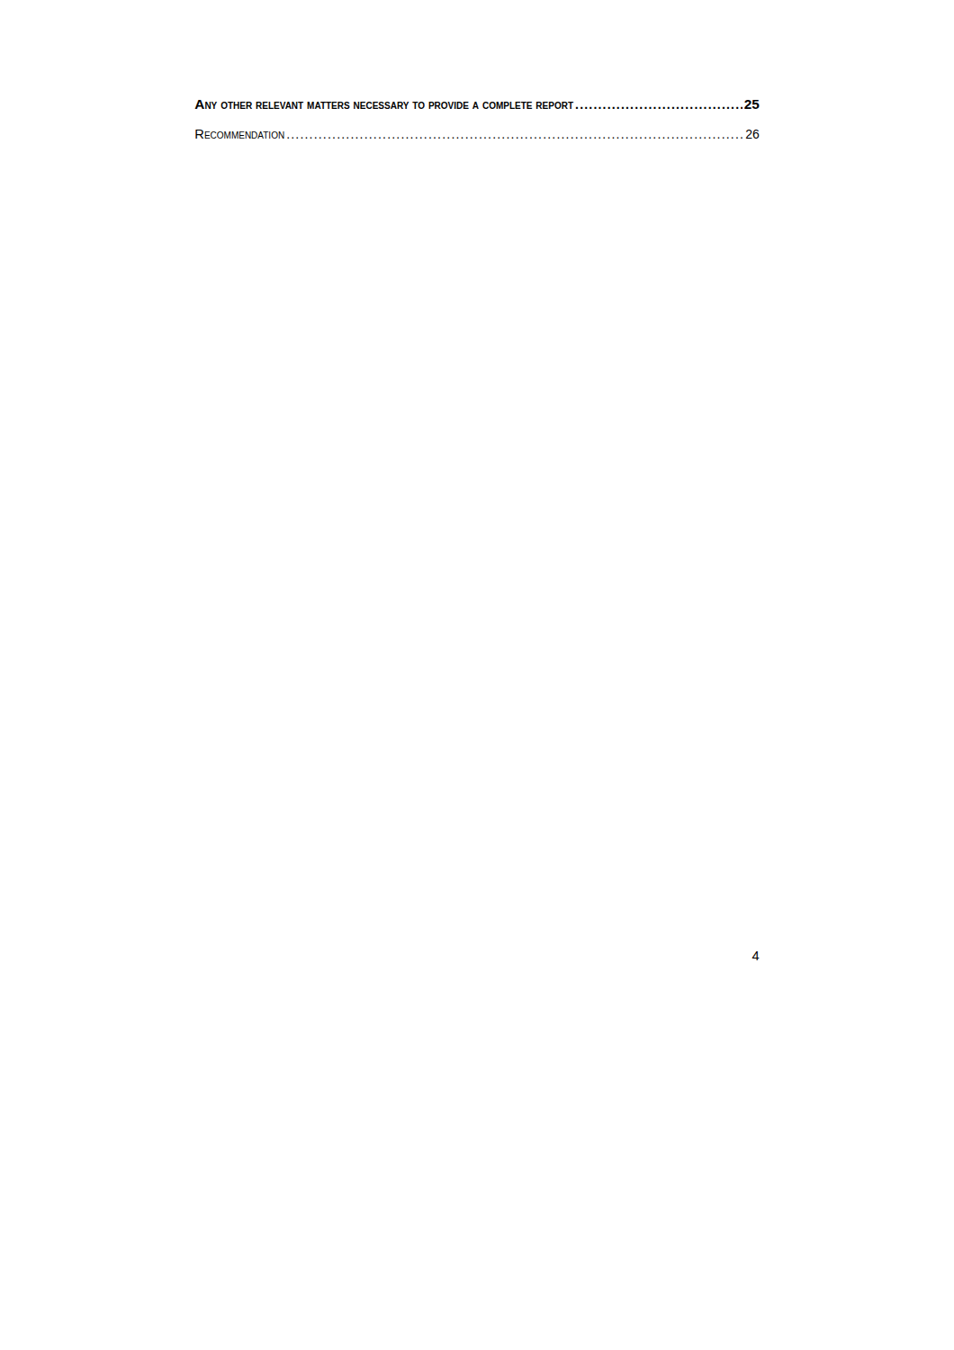Any other relevant matters necessary to provide a complete report ......................................................................................................................................................... 25
Recommendation ......................................................................................................................................................... 26
4